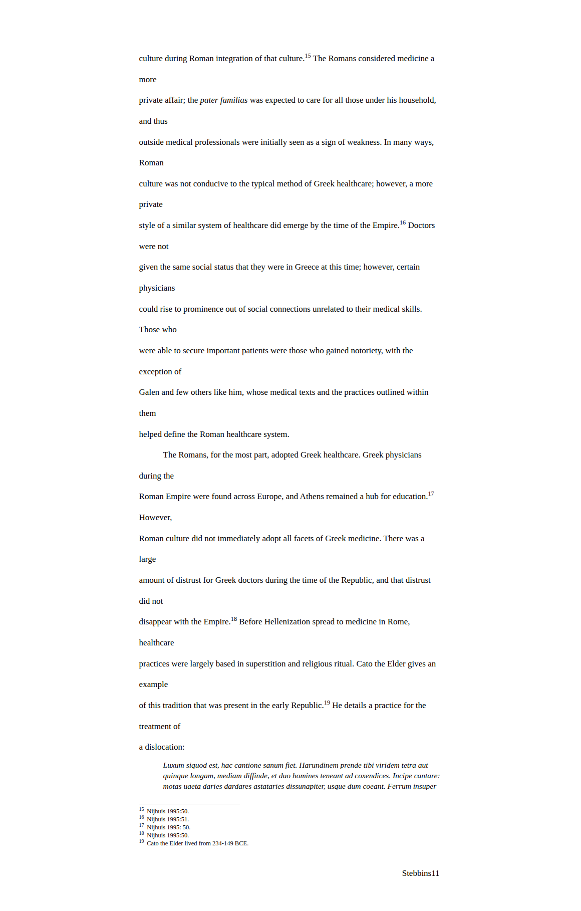culture during Roman integration of that culture.15 The Romans considered medicine a more
private affair; the pater familias was expected to care for all those under his household, and thus
outside medical professionals were initially seen as a sign of weakness. In many ways, Roman
culture was not conducive to the typical method of Greek healthcare; however, a more private
style of a similar system of healthcare did emerge by the time of the Empire.16 Doctors were not
given the same social status that they were in Greece at this time; however, certain physicians
could rise to prominence out of social connections unrelated to their medical skills. Those who
were able to secure important patients were those who gained notoriety, with the exception of
Galen and few others like him, whose medical texts and the practices outlined within them
helped define the Roman healthcare system.
The Romans, for the most part, adopted Greek healthcare. Greek physicians during the
Roman Empire were found across Europe, and Athens remained a hub for education.17 However,
Roman culture did not immediately adopt all facets of Greek medicine. There was a large
amount of distrust for Greek doctors during the time of the Republic, and that distrust did not
disappear with the Empire.18 Before Hellenization spread to medicine in Rome, healthcare
practices were largely based in superstition and religious ritual. Cato the Elder gives an example
of this tradition that was present in the early Republic.19 He details a practice for the treatment of
a dislocation:
Luxum siquod est, hac cantione sanum fiet. Harundinem prende tibi viridem tetra aut quinque longam, mediam diffinde, et duo homines teneant ad coxendices. Incipe cantare: motas uaeta daries dardares astataries dissunapiter, usque dum coeant. Ferrum insuper
15 Nijhuis 1995:50.
16 Nijhuis 1995:51.
17 Nijhuis 1995: 50.
18 Nijhuis 1995:50.
19 Cato the Elder lived from 234-149 BCE.
Stebbins11